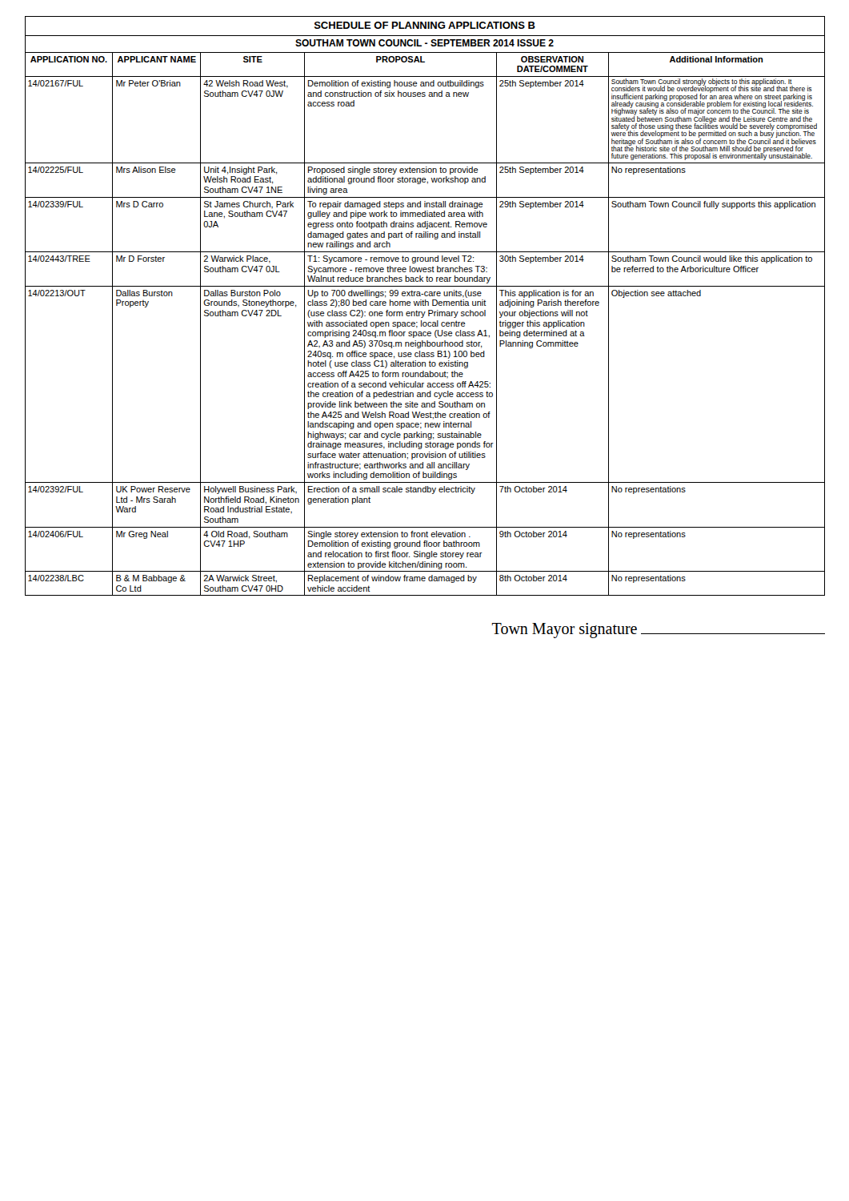| SCHEDULE OF PLANNING APPLICATIONS B |
| SOUTHAM TOWN COUNCIL - SEPTEMBER 2014 ISSUE 2 |
| APPLICATION NO. | APPLICANT NAME | SITE | PROPOSAL | OBSERVATION DATE/COMMENT | Additional Information |
| 14/02167/FUL | Mr Peter O'Brian | 42 Welsh Road West, Southam CV47 0JW | Demolition of existing house and outbuildings and construction of six houses and a new access road | 25th September 2014 | Southam Town Council strongly objects to this application. It considers it would be overdevelopment of this site and that there is insufficient parking proposed for an area where on street parking is already causing a considerable problem for existing local residents. Highway safety is also of major concern to the Council. The site is situated between Southam College and the Leisure Centre and the safety of those using these facilities would be severely compromised were this development to be permitted on such a busy junction. The heritage of Southam is also of concern to the Council and it believes that the historic site of the Southam Mill should be preserved for future generations. This proposal is environmentally unsustainable. |
| 14/02225/FUL | Mrs Alison Else | Unit 4,Insight Park, Welsh Road East, Southam CV47 1NE | Proposed single storey extension to provide additional ground floor storage, workshop and living area | 25th September 2014 | No representations |
| 14/02339/FUL | Mrs D Carro | St James Church, Park Lane, Southam CV47 0JA | To repair damaged steps and install drainage gulley and pipe work to immediated area with egress onto footpath drains adjacent. Remove damaged gates and part of railing and install new railings and arch | 29th September 2014 | Southam Town Council fully supports this application |
| 14/02443/TREE | Mr D Forster | 2 Warwick Place, Southam CV47 0JL | T1: Sycamore - remove to ground level T2: Sycamore - remove three lowest branches T3: Walnut reduce branches back to rear boundary | 30th September 2014 | Southam Town Council would like this application to be referred to the Arboriculture Officer |
| 14/02213/OUT | Dallas Burston Property | Dallas Burston Polo Grounds, Stoneythorpe, Southam CV47 2DL | Up to 700 dwellings; 99 extra-care units,(use class 2);80 bed care home with Dementia unit (use class C2): one form entry Primary school with associated open space; local centre comprising 240sq.m floor space (Use class A1, A2, A3 and A5) 370sq.m neighbourhood stor, 240sq. m office space, use class B1) 100 bed hotel ( use class C1) alteration to existing access off A425 to form roundabout; the creation of a second vehicular access off A425: the creation of a pedestrian and cycle access to provide link between the site and Southam on the A425 and Welsh Road West;the creation of landscaping and open space; new internal highways; car and cycle parking; sustainable drainage measures, including storage ponds for surface water attenuation; provision of utilities infrastructure; earthworks and all ancillary works including demolition of buildings | This application is for an adjoining Parish therefore your objections will not trigger this application being determined at a Planning Committee | Objection see attached |
| 14/02392/FUL | UK Power Reserve Ltd - Mrs Sarah Ward | Holywell Business Park, Northfield Road, Kineton Road Industrial Estate, Southam | Erection of a small scale standby electricity generation plant | 7th October 2014 | No representations |
| 14/02406/FUL | Mr Greg Neal | 4 Old Road, Southam CV47 1HP | Single storey extension to front elevation . Demolition of existing ground floor bathroom and relocation to first floor. Single storey rear extension to provide kitchen/dining room. | 9th October 2014 | No representations |
| 14/02238/LBC | B & M Babbage & Co Ltd | 2A Warwick Street, Southam CV47 0HD | Replacement of window frame damaged by vehicle accident | 8th October 2014 | No representations |
Town Mayor signature